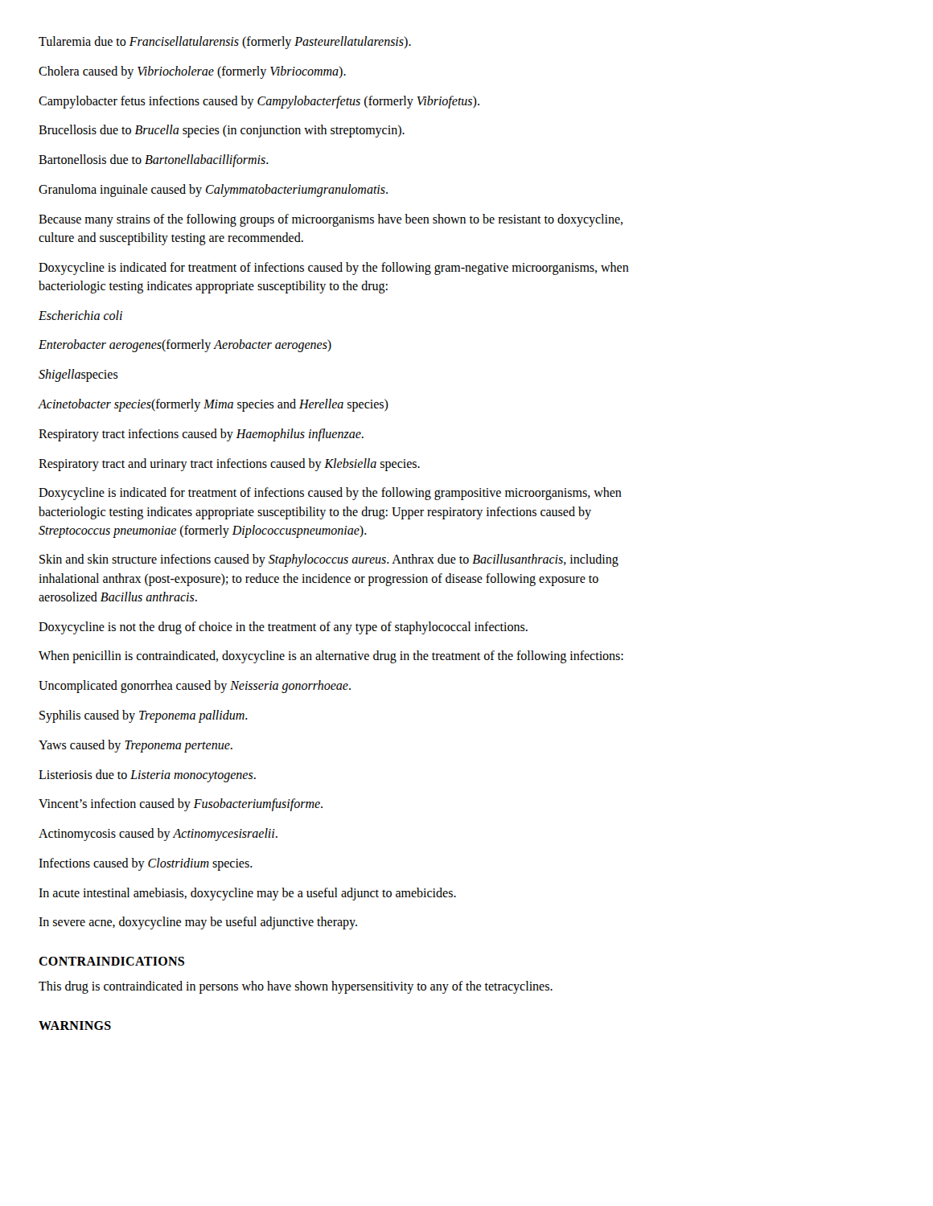Tularemia due to Francisellatularensis (formerly Pasteurellatularensis).
Cholera caused by Vibriocholerae (formerly Vibriocomma).
Campylobacter fetus infections caused by Campylobacterfetus (formerly Vibriofetus).
Brucellosis due to Brucella species (in conjunction with streptomycin).
Bartonellosis due to Bartonellabacilliformis.
Granuloma inguinale caused by Calymmatobacteriumgranulomatis.
Because many strains of the following groups of microorganisms have been shown to be resistant to doxycycline, culture and susceptibility testing are recommended.
Doxycycline is indicated for treatment of infections caused by the following gram-negative microorganisms, when bacteriologic testing indicates appropriate susceptibility to the drug:
Escherichia coli
Enterobacter aerogenes(formerly Aerobacter aerogenes)
Shigellaspecies
Acinetobacter species(formerly Mima species and Herellea species)
Respiratory tract infections caused by Haemophilus influenzae.
Respiratory tract and urinary tract infections caused by Klebsiella species.
Doxycycline is indicated for treatment of infections caused by the following grampositive microorganisms, when bacteriologic testing indicates appropriate susceptibility to the drug: Upper respiratory infections caused by Streptococcus pneumoniae (formerly Diplococcuspneumoniae).
Skin and skin structure infections caused by Staphylococcus aureus. Anthrax due to Bacillusanthracis, including inhalational anthrax (post-exposure); to reduce the incidence or progression of disease following exposure to aerosolized Bacillus anthracis.
Doxycycline is not the drug of choice in the treatment of any type of staphylococcal infections.
When penicillin is contraindicated, doxycycline is an alternative drug in the treatment of the following infections:
Uncomplicated gonorrhea caused by Neisseria gonorrhoeae.
Syphilis caused by Treponema pallidum.
Yaws caused by Treponema pertenue.
Listeriosis due to Listeria monocytogenes.
Vincent’s infection caused by Fusobacteriumfusiforme.
Actinomycosis caused by Actinomycesisraelii.
Infections caused by Clostridium species.
In acute intestinal amebiasis, doxycycline may be a useful adjunct to amebicides.
In severe acne, doxycycline may be useful adjunctive therapy.
CONTRAINDICATIONS
This drug is contraindicated in persons who have shown hypersensitivity to any of the tetracyclines.
WARNINGS